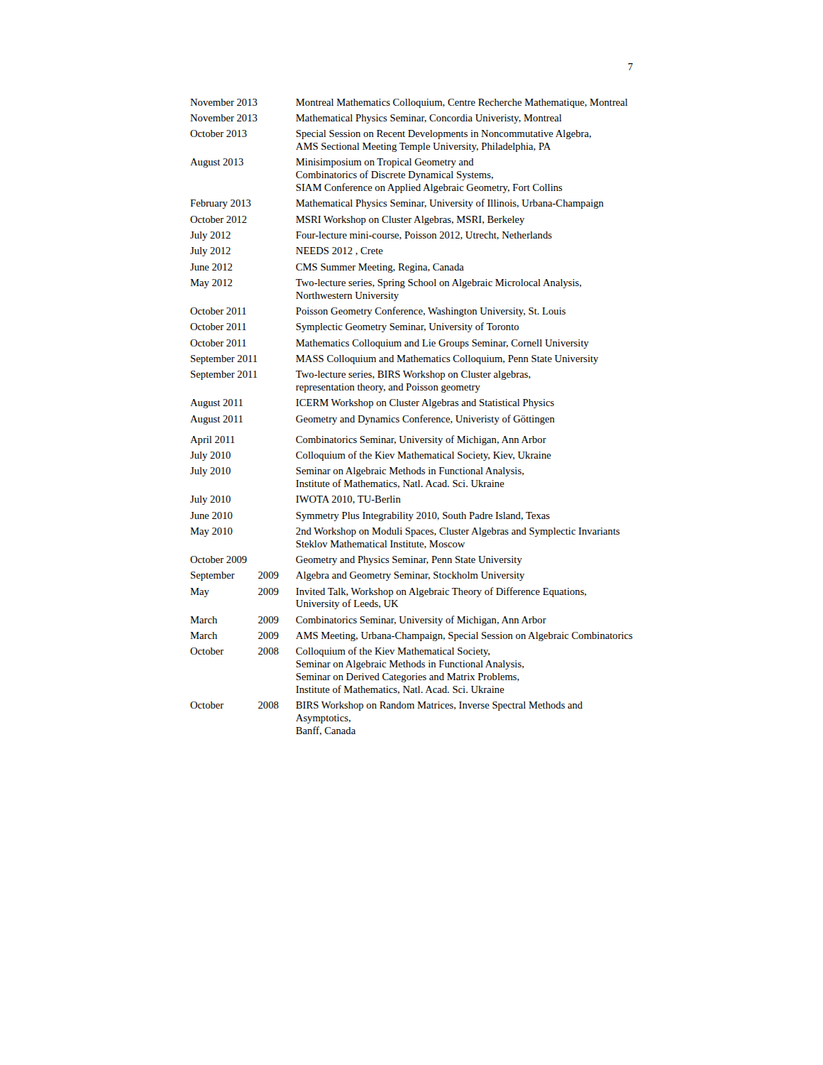7
| November 2013 | Montreal Mathematics Colloquium, Centre Recherche Mathematique, Montreal |
| November 2013 | Mathematical Physics Seminar, Concordia Univeristy, Montreal |
| October 2013 | Special Session on Recent Developments in Noncommutative Algebra, AMS Sectional Meeting Temple University, Philadelphia, PA |
| August 2013 | Minisimposium on Tropical Geometry and Combinatorics of Discrete Dynamical Systems, SIAM Conference on Applied Algebraic Geometry, Fort Collins |
| February 2013 | Mathematical Physics Seminar, University of Illinois, Urbana-Champaign |
| October 2012 | MSRI Workshop on Cluster Algebras, MSRI, Berkeley |
| July 2012 | Four-lecture mini-course, Poisson 2012, Utrecht, Netherlands |
| July 2012 | NEEDS 2012 , Crete |
| June 2012 | CMS Summer Meeting, Regina, Canada |
| May 2012 | Two-lecture series, Spring School on Algebraic Microlocal Analysis, Northwestern University |
| October 2011 | Poisson Geometry Conference, Washington University, St. Louis |
| October 2011 | Symplectic Geometry Seminar, University of Toronto |
| October 2011 | Mathematics Colloquium and Lie Groups Seminar, Cornell University |
| September 2011 | MASS Colloquium and Mathematics Colloquium, Penn State University |
| September 2011 | Two-lecture series, BIRS Workshop on Cluster algebras, representation theory, and Poisson geometry |
| August 2011 | ICERM Workshop on Cluster Algebras and Statistical Physics |
| August 2011 | Geometry and Dynamics Conference, Univeristy of Göttingen |
| April 2011 | Combinatorics Seminar, University of Michigan, Ann Arbor |
| July 2010 | Colloquium of the Kiev Mathematical Society, Kiev, Ukraine |
| July 2010 | Seminar on Algebraic Methods in Functional Analysis, Institute of Mathematics, Natl. Acad. Sci. Ukraine |
| July 2010 | IWOTA 2010, TU-Berlin |
| June 2010 | Symmetry Plus Integrability 2010, South Padre Island, Texas |
| May 2010 | 2nd Workshop on Moduli Spaces, Cluster Algebras and Symplectic Invariants Steklov Mathematical Institute, Moscow |
| October 2009 | Geometry and Physics Seminar, Penn State University |
| September 2009 | Algebra and Geometry Seminar, Stockholm University |
| May 2009 | Invited Talk, Workshop on Algebraic Theory of Difference Equations, University of Leeds, UK |
| March 2009 | Combinatorics Seminar, University of Michigan, Ann Arbor |
| March 2009 | AMS Meeting, Urbana-Champaign, Special Session on Algebraic Combinatorics |
| October 2008 | Colloquium of the Kiev Mathematical Society, Seminar on Algebraic Methods in Functional Analysis, Seminar on Derived Categories and Matrix Problems, Institute of Mathematics, Natl. Acad. Sci. Ukraine |
| October 2008 | BIRS Workshop on Random Matrices, Inverse Spectral Methods and Asymptotics, Banff, Canada |